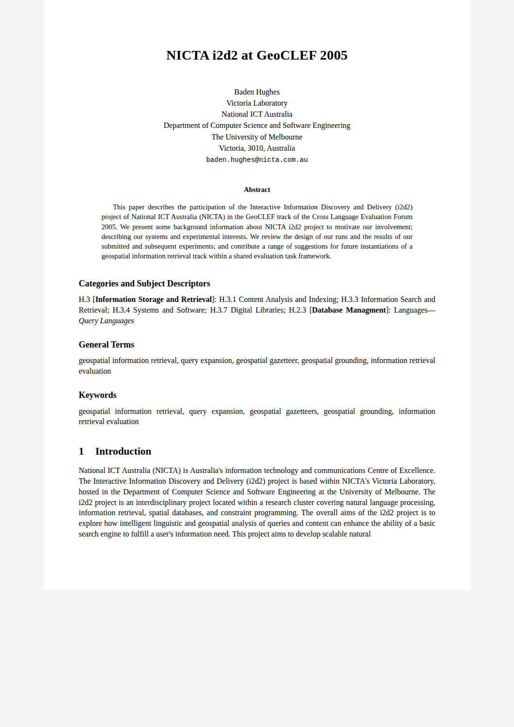NICTA i2d2 at GeoCLEF 2005
Baden Hughes
Victoria Laboratory
National ICT Australia
Department of Computer Science and Software Engineering
The University of Melbourne
Victoria, 3010, Australia
baden.hughes@nicta.com.au
Abstract
This paper describes the participation of the Interactive Information Discovery and Delivery (i2d2) project of National ICT Australia (NICTA) in the GeoCLEF track of the Cross Language Evaluation Forum 2005. We present some background information about NICTA i2d2 project to motivate our involvement; describing our systems and experimental interests. We review the design of our runs and the results of our submitted and subsequent experiments; and contribute a range of suggestions for future instantiations of a geospatial information retrieval track within a shared evaluation task framework.
Categories and Subject Descriptors
H.3 [Information Storage and Retrieval]: H.3.1 Content Analysis and Indexing; H.3.3 Information Search and Retrieval; H.3.4 Systems and Software; H.3.7 Digital Libraries; H.2.3 [Database Managment]: Languages—Query Languages
General Terms
geospatial information retrieval, query expansion, geospatial gazetteer, geospatial grounding, information retrieval evaluation
Keywords
geospatial information retrieval, query expansion, geospatial gazetteers, geospatial grounding, information retrieval evaluation
1 Introduction
National ICT Australia (NICTA) is Australia's information technology and communications Centre of Excellence. The Interactive Information Discovery and Delivery (i2d2) project is based within NICTA's Victoria Laboratory, hosted in the Department of Computer Science and Software Engineering at the University of Melbourne. The i2d2 project is an interdisciplinary project located within a research cluster covering natural language processing, information retrieval, spatial databases, and constraint programming. The overall aims of the i2d2 project is to explore how intelligent linguistic and geospatial analysis of queries and content can enhance the ability of a basic search engine to fulfill a user's information need. This project aims to develop scalable natural